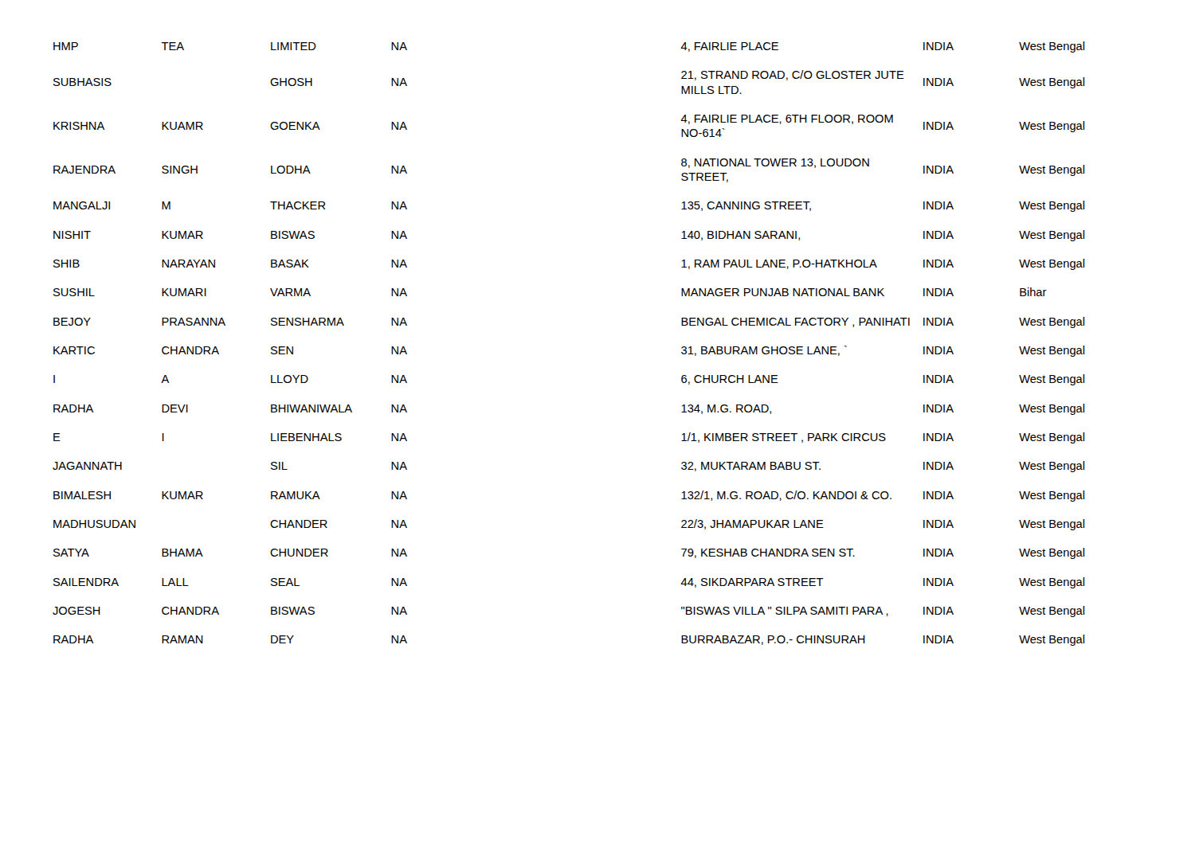| HMP | TEA | LIMITED | NA | | 4, FAIRLIE PLACE | INDIA | West Bengal |
| SUBHASIS | | GHOSH | NA | | 21, STRAND ROAD, C/O GLOSTER JUTE MILLS LTD. | INDIA | West Bengal |
| KRISHNA | KUAMR | GOENKA | NA | | 4, FAIRLIE PLACE, 6TH FLOOR, ROOM NO-614` | INDIA | West Bengal |
| RAJENDRA | SINGH | LODHA | NA | | 8, NATIONAL TOWER 13, LOUDON STREET, | INDIA | West Bengal |
| MANGALJI | M | THACKER | NA | | 135, CANNING STREET, | INDIA | West Bengal |
| NISHIT | KUMAR | BISWAS | NA | | 140, BIDHAN SARANI, | INDIA | West Bengal |
| SHIB | NARAYAN | BASAK | NA | | 1, RAM PAUL LANE, P.O-HATKHOLA | INDIA | West Bengal |
| SUSHIL | KUMARI | VARMA | NA | | MANAGER PUNJAB NATIONAL BANK | INDIA | Bihar |
| BEJOY | PRASANNA | SENSHARMA | NA | | BENGAL CHEMICAL FACTORY , PANIHATI | INDIA | West Bengal |
| KARTIC | CHANDRA | SEN | NA | | 31, BABURAM GHOSE LANE, ` | INDIA | West Bengal |
| I | A | LLOYD | NA | | 6, CHURCH LANE | INDIA | West Bengal |
| RADHA | DEVI | BHIWANIWALA | NA | | 134, M.G. ROAD, | INDIA | West Bengal |
| E | I | LIEBENHALS | NA | | 1/1, KIMBER STREET , PARK CIRCUS | INDIA | West Bengal |
| JAGANNATH | | SIL | NA | | 32, MUKTARAM BABU ST. | INDIA | West Bengal |
| BIMALESH | KUMAR | RAMUKA | NA | | 132/1, M.G. ROAD, C/O. KANDOI & CO. | INDIA | West Bengal |
| MADHUSUDAN | | CHANDER | NA | | 22/3, JHAMAPUKAR LANE | INDIA | West Bengal |
| SATYA | BHAMA | CHUNDER | NA | | 79, KESHAB CHANDRA SEN ST. | INDIA | West Bengal |
| SAILENDRA | LALL | SEAL | NA | | 44, SIKDARPARA STREET | INDIA | West Bengal |
| JOGESH | CHANDRA | BISWAS | NA | | "BISWAS VILLA " SILPA SAMITI PARA , | INDIA | West Bengal |
| RADHA | RAMAN | DEY | NA | | BURRABAZAR, P.O.- CHINSURAH | INDIA | West Bengal |